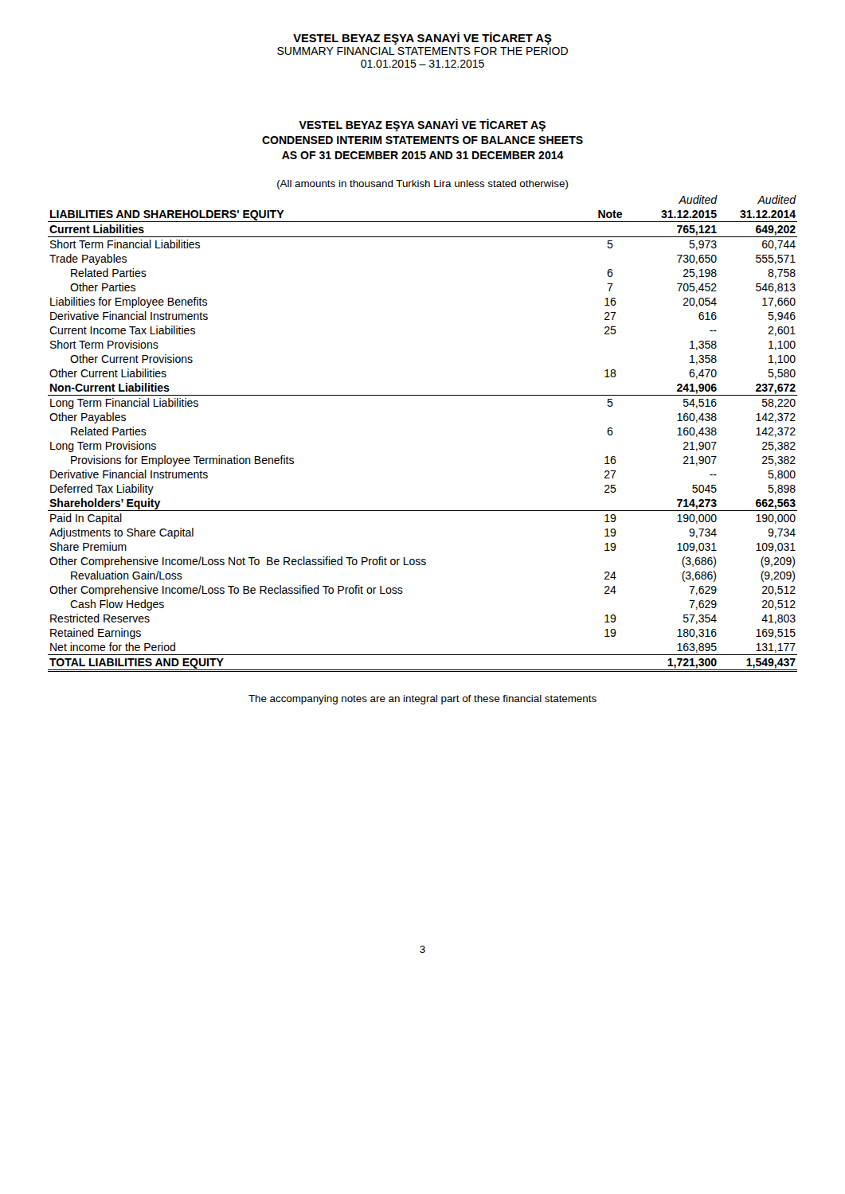VESTEL BEYAZ EŞYA SANAYİ VE TİCARET AŞ
SUMMARY FINANCIAL STATEMENTS FOR THE PERIOD
01.01.2015 – 31.12.2015
VESTEL BEYAZ EŞYA SANAYİ VE TİCARET AŞ
CONDENSED INTERIM STATEMENTS OF BALANCE SHEETS
AS OF 31 DECEMBER 2015 AND 31 DECEMBER 2014
(All amounts in thousand Turkish Lira unless stated otherwise)
| | | Audited | Audited |
| LIABILITIES AND SHAREHOLDERS' EQUITY | Note | 31.12.2015 | 31.12.2014 |
| Current Liabilities | | 765,121 | 649,202 |
| Short Term Financial Liabilities | 5 | 5,973 | 60,744 |
| Trade Payables | | 730,650 | 555,571 |
| Related Parties | 6 | 25,198 | 8,758 |
| Other Parties | 7 | 705,452 | 546,813 |
| Liabilities for Employee Benefits | 16 | 20,054 | 17,660 |
| Derivative Financial Instruments | 27 | 616 | 5,946 |
| Current Income Tax Liabilities | 25 | -- | 2,601 |
| Short Term Provisions | | 1,358 | 1,100 |
| Other Current Provisions | | 1,358 | 1,100 |
| Other Current Liabilities | 18 | 6,470 | 5,580 |
| Non-Current Liabilities | | 241,906 | 237,672 |
| Long Term Financial Liabilities | 5 | 54,516 | 58,220 |
| Other Payables | | 160,438 | 142,372 |
| Related Parties | 6 | 160,438 | 142,372 |
| Long Term Provisions | | 21,907 | 25,382 |
| Provisions for Employee Termination Benefits | 16 | 21,907 | 25,382 |
| Derivative Financial Instruments | 27 | -- | 5,800 |
| Deferred Tax Liability | 25 | 5045 | 5,898 |
| Shareholders’ Equity | | 714,273 | 662,563 |
| Paid In Capital | 19 | 190,000 | 190,000 |
| Adjustments to Share Capital | 19 | 9,734 | 9,734 |
| Share Premium | 19 | 109,031 | 109,031 |
| Other Comprehensive Income/Loss Not To Be Reclassified To Profit or Loss | | (3,686) | (9,209) |
| Revaluation Gain/Loss | 24 | (3,686) | (9,209) |
| Other Comprehensive Income/Loss To Be Reclassified To Profit or Loss | 24 | 7,629 | 20,512 |
| Cash Flow Hedges | | 7,629 | 20,512 |
| Restricted Reserves | 19 | 57,354 | 41,803 |
| Retained Earnings | 19 | 180,316 | 169,515 |
| Net income for the Period | | 163,895 | 131,177 |
| TOTAL LIABILITIES AND EQUITY | | 1,721,300 | 1,549,437 |
The accompanying notes are an integral part of these financial statements
3